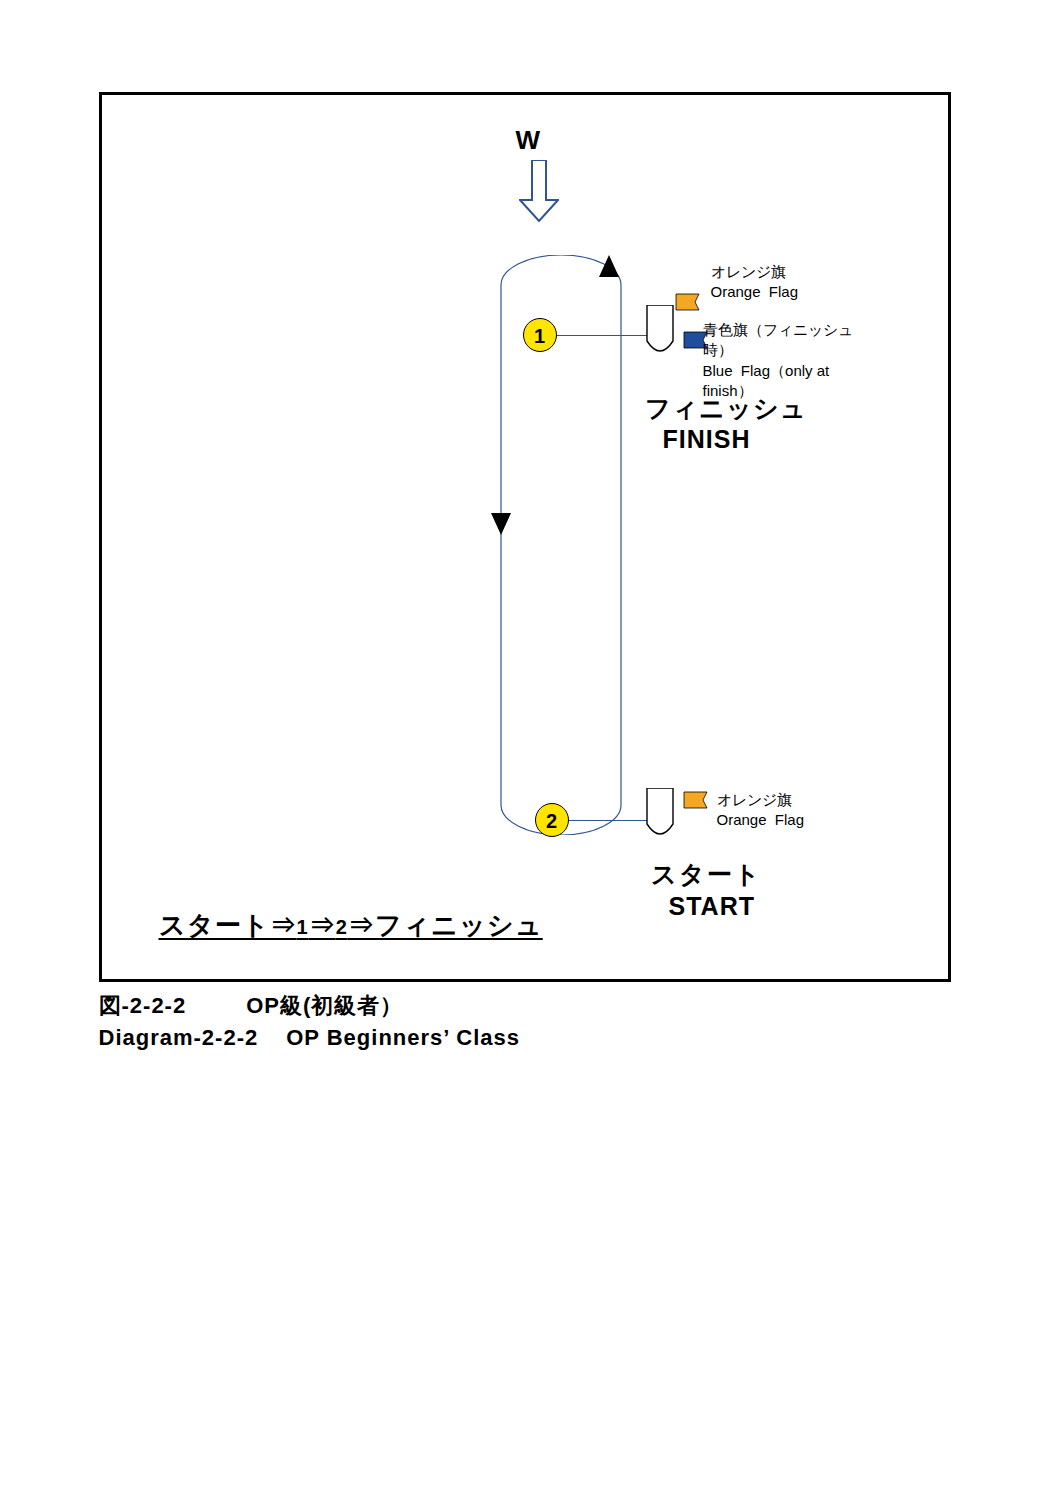W
1
2
オレンジ旗
Orange Flag
青色旗（フィニッシュ時）
Blue Flag（only at
finish）
オレンジ旗
Orange Flag
フィニッシュ
FINISH
スタート
START
スタート⇒1⇒2⇒フィニッシュ
図-2-2-2OP級(初級者）
Diagram-2-2-2OP Beginners’ Class